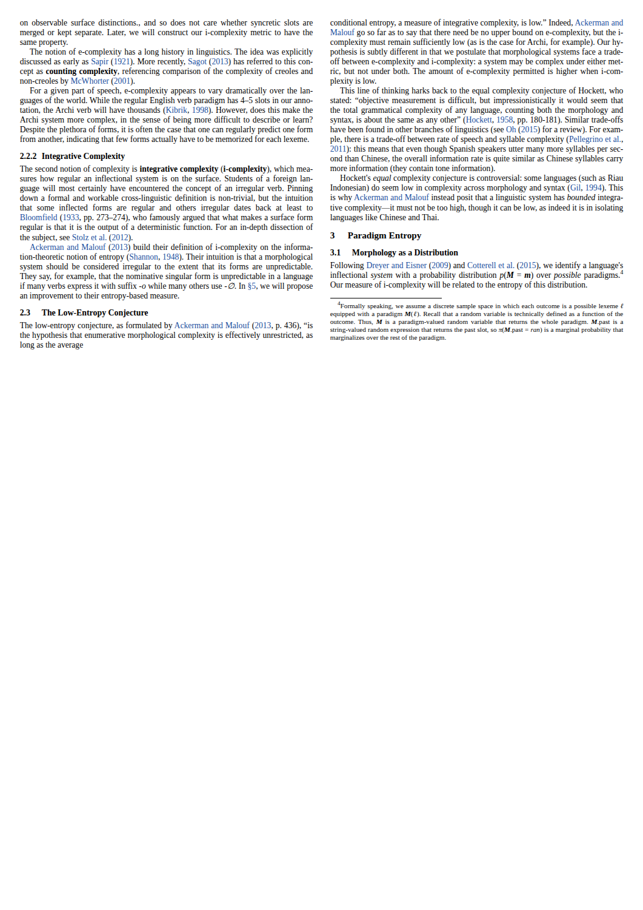on observable surface distinctions., and so does not care whether syncretic slots are merged or kept separate. Later, we will construct our i-complexity metric to have the same property.
The notion of e-complexity has a long history in linguistics. The idea was explicitly discussed as early as Sapir (1921). More recently, Sagot (2013) has referred to this concept as counting complexity, referencing comparison of the complexity of creoles and non-creoles by McWhorter (2001).
For a given part of speech, e-complexity appears to vary dramatically over the languages of the world. While the regular English verb paradigm has 4–5 slots in our annotation, the Archi verb will have thousands (Kibrik, 1998). However, does this make the Archi system more complex, in the sense of being more difficult to describe or learn? Despite the plethora of forms, it is often the case that one can regularly predict one form from another, indicating that few forms actually have to be memorized for each lexeme.
2.2.2 Integrative Complexity
The second notion of complexity is integrative complexity (i-complexity), which measures how regular an inflectional system is on the surface. Students of a foreign language will most certainly have encountered the concept of an irregular verb. Pinning down a formal and workable cross-linguistic definition is non-trivial, but the intuition that some inflected forms are regular and others irregular dates back at least to Bloomfield (1933, pp. 273–274), who famously argued that what makes a surface form regular is that it is the output of a deterministic function. For an in-depth dissection of the subject, see Stolz et al. (2012).
Ackerman and Malouf (2013) build their definition of i-complexity on the information-theoretic notion of entropy (Shannon, 1948). Their intuition is that a morphological system should be considered irregular to the extent that its forms are unpredictable. They say, for example, that the nominative singular form is unpredictable in a language if many verbs express it with suffix -o while many others use -∅. In §5, we will propose an improvement to their entropy-based measure.
2.3 The Low-Entropy Conjecture
The low-entropy conjecture, as formulated by Ackerman and Malouf (2013, p. 436), “is the hypothesis that enumerative morphological complexity is effectively unrestricted, as long as the average
conditional entropy, a measure of integrative complexity, is low.” Indeed, Ackerman and Malouf go so far as to say that there need be no upper bound on e-complexity, but the i-complexity must remain sufficiently low (as is the case for Archi, for example). Our hypothesis is subtly different in that we postulate that morphological systems face a trade-off between e-complexity and i-complexity: a system may be complex under either metric, but not under both. The amount of e-complexity permitted is higher when i-complexity is low.
This line of thinking harks back to the equal complexity conjecture of Hockett, who stated: “objective measurement is difficult, but impressionistically it would seem that the total grammatical complexity of any language, counting both the morphology and syntax, is about the same as any other” (Hockett, 1958, pp. 180-181). Similar trade-offs have been found in other branches of linguistics (see Oh (2015) for a review). For example, there is a trade-off between rate of speech and syllable complexity (Pellegrino et al., 2011): this means that even though Spanish speakers utter many more syllables per second than Chinese, the overall information rate is quite similar as Chinese syllables carry more information (they contain tone information).
Hockett's equal complexity conjecture is controversial: some languages (such as Riau Indonesian) do seem low in complexity across morphology and syntax (Gil, 1994). This is why Ackerman and Malouf instead posit that a linguistic system has bounded integrative complexity—it must not be too high, though it can be low, as indeed it is in isolating languages like Chinese and Thai.
3 Paradigm Entropy
3.1 Morphology as a Distribution
Following Dreyer and Eisner (2009) and Cotterell et al. (2015), we identify a language's inflectional system with a probability distribution p(M = m) over possible paradigms.4 Our measure of i-complexity will be related to the entropy of this distribution.
4Formally speaking, we assume a discrete sample space in which each outcome is a possible lexeme ℓ equipped with a paradigm M(ℓ). Recall that a random variable is technically defined as a function of the outcome. Thus, M is a paradigm-valued random variable that returns the whole paradigm. M.past is a string-valued random expression that returns the past slot, so π(M.past = ran) is a marginal probability that marginalizes over the rest of the paradigm.